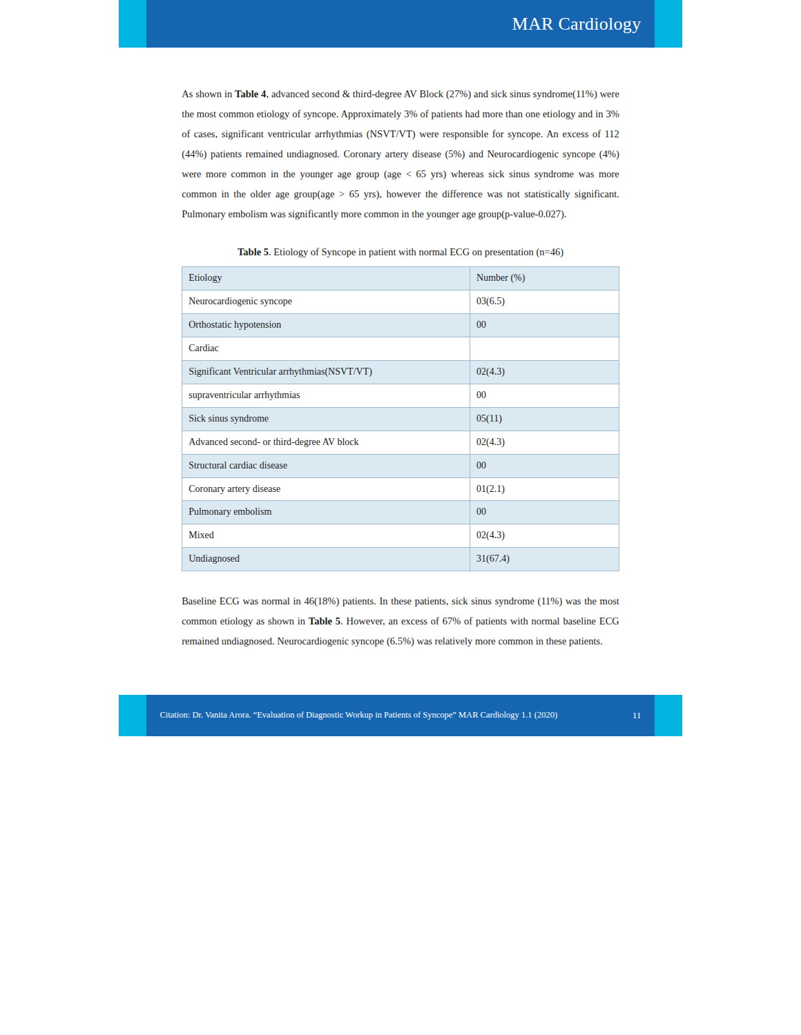MAR Cardiology
As shown in Table 4, advanced second & third-degree AV Block (27%) and sick sinus syndrome(11%) were the most common etiology of syncope. Approximately 3% of patients had more than one etiology and in 3% of cases, significant ventricular arrhythmias (NSVT/VT) were responsible for syncope. An excess of 112 (44%) patients remained undiagnosed. Coronary artery disease (5%) and Neurocardiogenic syncope (4%) were more common in the younger age group (age < 65 yrs) whereas sick sinus syndrome was more common in the older age group(age > 65 yrs), however the difference was not statistically significant. Pulmonary embolism was significantly more common in the younger age group(p-value-0.027).
Table 5. Etiology of Syncope in patient with normal ECG on presentation (n=46)
| Etiology | Number (%) |
| Neurocardiogenic syncope | 03(6.5) |
| Orthostatic hypotension | 00 |
| Cardiac | |
| Significant Ventricular arrhythmias(NSVT/VT) | 02(4.3) |
| supraventricular arrhythmias | 00 |
| Sick sinus syndrome | 05(11) |
| Advanced second- or third-degree AV block | 02(4.3) |
| Structural cardiac disease | 00 |
| Coronary artery disease | 01(2.1) |
| Pulmonary embolism | 00 |
| Mixed | 02(4.3) |
| Undiagnosed | 31(67.4) |
Baseline ECG was normal in 46(18%) patients. In these patients, sick sinus syndrome (11%) was the most common etiology as shown in Table 5. However, an excess of 67% of patients with normal baseline ECG remained undiagnosed. Neurocardiogenic syncope (6.5%) was relatively more common in these patients.
Citation: Dr. Vanita Arora. “Evaluation of Diagnostic Workup in Patients of Syncope” MAR Cardiology 1.1 (2020)
11